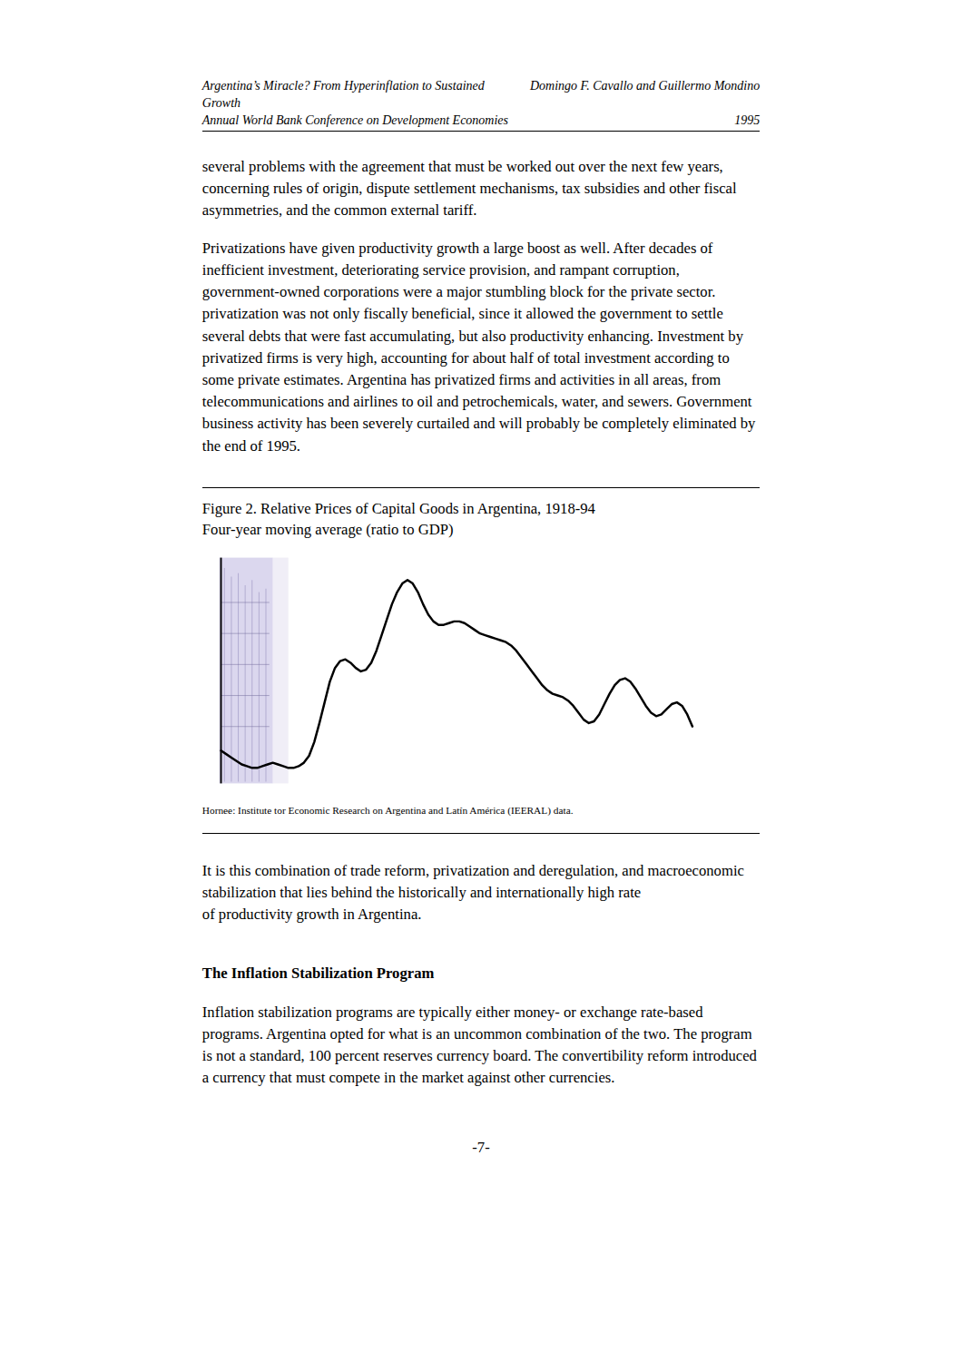Argentina’s Miracle? From Hyperinflation to Sustained Growth Domingo F. Cavallo and Guillermo Mondino
Annual World Bank Conference on Development Economies 1995
several problems with the agreement that must be worked out over the next few years, concerning rules of origin, dispute settlement mechanisms, tax subsidies and other fiscal asymmetries, and the common external tariff.
Privatizations have given productivity growth a large boost as well. After decades of inefficient investment, deteriorating service provision, and rampant corruption, government-owned corporations were a major stumbling block for the private sector. privatization was not only fiscally beneficial, since it allowed the government to settle several debts that were fast accumulating, but also productivity enhancing. Investment by privatized firms is very high, accounting for about half of total investment according to some private estimates. Argentina has privatized firms and activities in all areas, from telecommunications and airlines to oil and petrochemicals, water, and sewers. Government business activity has been severely curtailed and will probably be completely eliminated by the end of 1995.
Figure 2. Relative Prices of Capital Goods in Argentina, 1918-94
Four-year moving average (ratio to GDP)
Hornee: Institute tor Economic Research on Argentina and Latín América (IEERAL) data.
It is this combination of trade reform, privatization and deregulation, and macroeconomic stabilization that lies behind the historically and internationally high rate
of productivity growth in Argentina.
The Inflation Stabilization Program
Inflation stabilization programs are typically either money- or exchange rate-based programs. Argentina opted for what is an uncommon combination of the two. The program is not a standard, 100 percent reserves currency board. The convertibility reform introduced a currency that must compete in the market against other currencies.
-7-